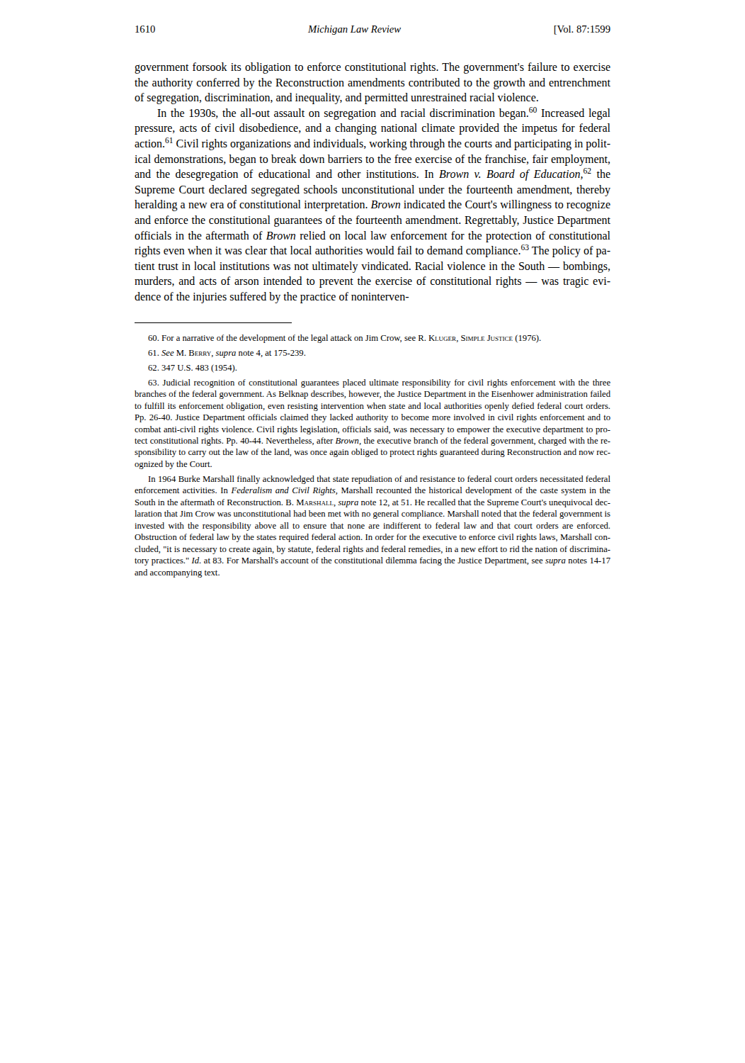1610 Michigan Law Review [Vol. 87:1599
government forsook its obligation to enforce constitutional rights. The government's failure to exercise the authority conferred by the Reconstruction amendments contributed to the growth and entrenchment of segregation, discrimination, and inequality, and permitted unrestrained racial violence.
In the 1930s, the all-out assault on segregation and racial discrimination began.60 Increased legal pressure, acts of civil disobedience, and a changing national climate provided the impetus for federal action.61 Civil rights organizations and individuals, working through the courts and participating in political demonstrations, began to break down barriers to the free exercise of the franchise, fair employment, and the desegregation of educational and other institutions. In Brown v. Board of Education,62 the Supreme Court declared segregated schools unconstitutional under the fourteenth amendment, thereby heralding a new era of constitutional interpretation. Brown indicated the Court's willingness to recognize and enforce the constitutional guarantees of the fourteenth amendment. Regrettably, Justice Department officials in the aftermath of Brown relied on local law enforcement for the protection of constitutional rights even when it was clear that local authorities would fail to demand compliance.63 The policy of patient trust in local institutions was not ultimately vindicated. Racial violence in the South — bombings, murders, and acts of arson intended to prevent the exercise of constitutional rights — was tragic evidence of the injuries suffered by the practice of noninterven-
60. For a narrative of the development of the legal attack on Jim Crow, see R. Kluger, Simple Justice (1976).
61. See M. Berry, supra note 4, at 175-239.
62. 347 U.S. 483 (1954).
63. Judicial recognition of constitutional guarantees placed ultimate responsibility for civil rights enforcement with the three branches of the federal government. As Belknap describes, however, the Justice Department in the Eisenhower administration failed to fulfill its enforcement obligation, even resisting intervention when state and local authorities openly defied federal court orders. Pp. 26-40. Justice Department officials claimed they lacked authority to become more involved in civil rights enforcement and to combat anti-civil rights violence. Civil rights legislation, officials said, was necessary to empower the executive department to protect constitutional rights. Pp. 40-44. Nevertheless, after Brown, the executive branch of the federal government, charged with the responsibility to carry out the law of the land, was once again obliged to protect rights guaranteed during Reconstruction and now recognized by the Court.
In 1964 Burke Marshall finally acknowledged that state repudiation of and resistance to federal court orders necessitated federal enforcement activities. In Federalism and Civil Rights, Marshall recounted the historical development of the caste system in the South in the aftermath of Reconstruction. B. Marshall, supra note 12, at 51. He recalled that the Supreme Court's unequivocal declaration that Jim Crow was unconstitutional had been met with no general compliance. Marshall noted that the federal government is invested with the responsibility above all to ensure that none are indifferent to federal law and that court orders are enforced. Obstruction of federal law by the states required federal action. In order for the executive to enforce civil rights laws, Marshall concluded, "it is necessary to create again, by statute, federal rights and federal remedies, in a new effort to rid the nation of discriminatory practices." Id. at 83. For Marshall's account of the constitutional dilemma facing the Justice Department, see supra notes 14-17 and accompanying text.